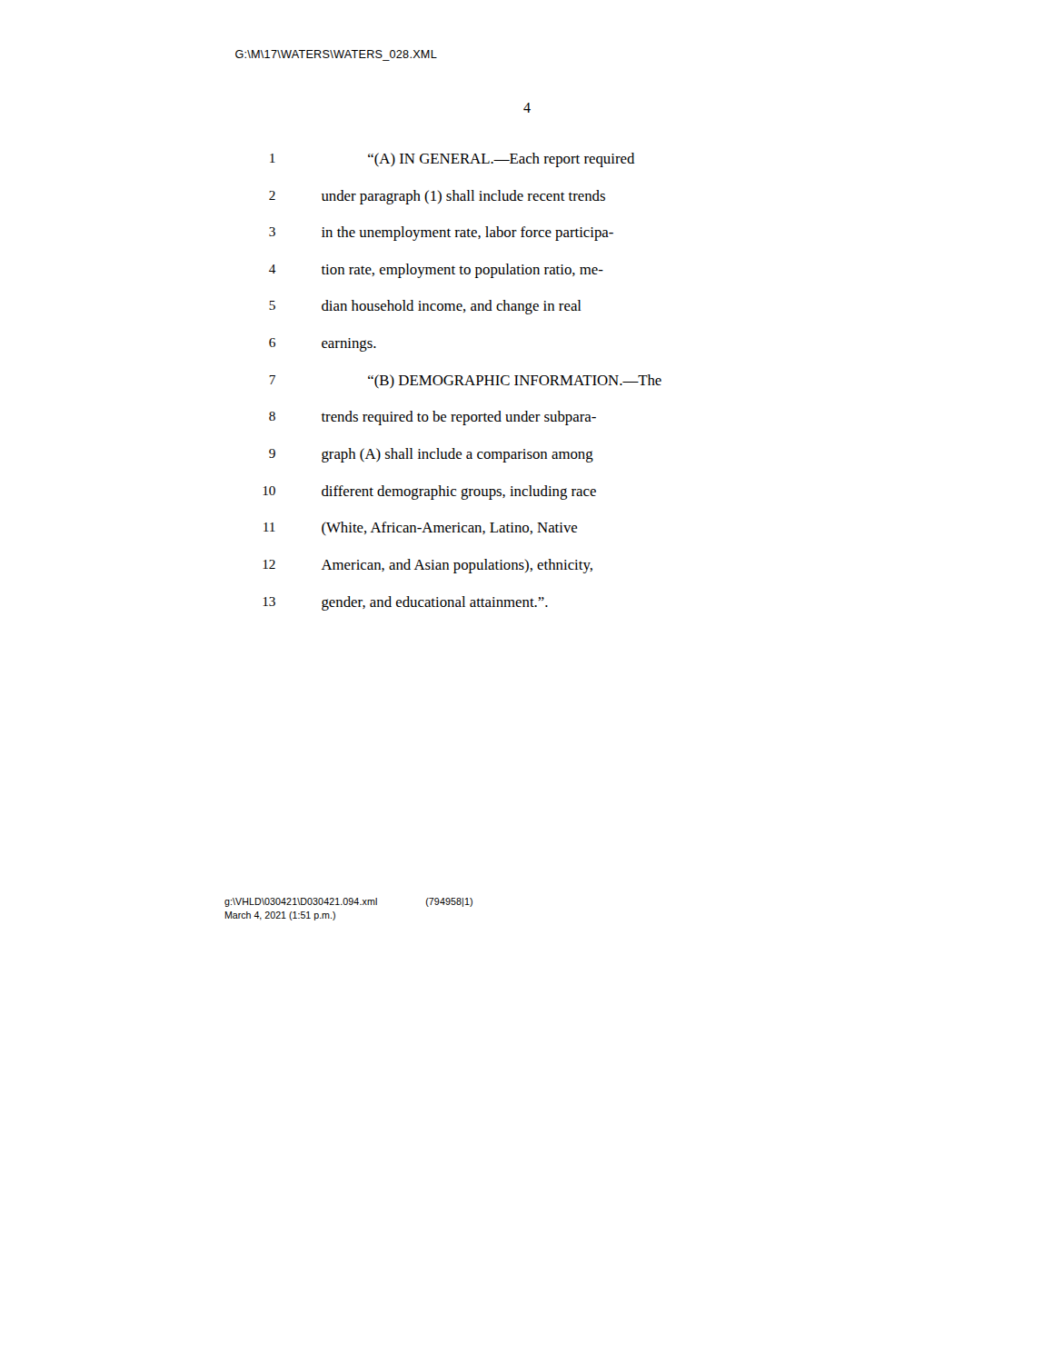G:\M\17\WATERS\WATERS_028.XML
4
| 1 | “(A) I N GENERAL .—Each report required |
| 2 | under paragraph (1) shall include recent trends |
| 3 | in the unemployment rate, labor force participa- |
| 4 | tion rate, employment to population ratio, me- |
| 5 | dian household income, and change in real |
| 6 | earnings. |
| 7 | “(B) D EMOGRAPHIC INFORMATION .—The |
| 8 | trends required to be reported under subpara- |
| 9 | graph (A) shall include a comparison among |
| 10 | different demographic groups, including race |
| 11 | (White, African-American, Latino, Native |
| 12 | American, and Asian populations), ethnicity, |
| 13 | gender, and educational attainment.”. |
g:\VHLD\030421\D030421.094.xml(794958|1)
March 4, 2021 (1:51 p.m.)